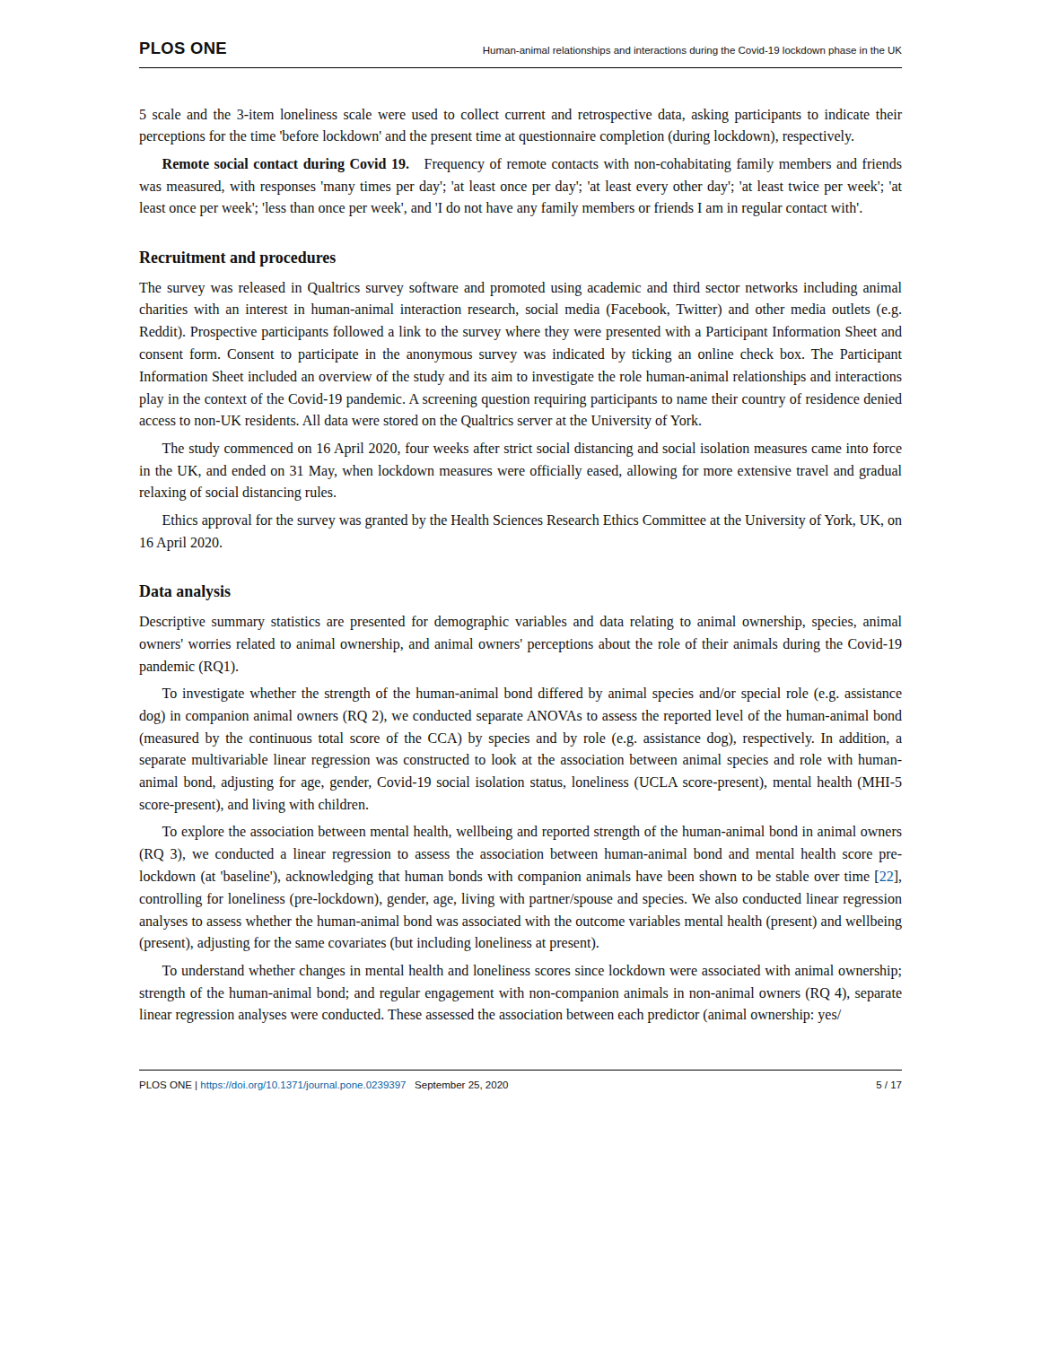PLOS ONE
Human-animal relationships and interactions during the Covid-19 lockdown phase in the UK
5 scale and the 3-item loneliness scale were used to collect current and retrospective data, asking participants to indicate their perceptions for the time 'before lockdown' and the present time at questionnaire completion (during lockdown), respectively.
Remote social contact during Covid 19. Frequency of remote contacts with non-cohabitating family members and friends was measured, with responses 'many times per day'; 'at least once per day'; 'at least every other day'; 'at least twice per week'; 'at least once per week'; 'less than once per week', and 'I do not have any family members or friends I am in regular contact with'.
Recruitment and procedures
The survey was released in Qualtrics survey software and promoted using academic and third sector networks including animal charities with an interest in human-animal interaction research, social media (Facebook, Twitter) and other media outlets (e.g. Reddit). Prospective participants followed a link to the survey where they were presented with a Participant Information Sheet and consent form. Consent to participate in the anonymous survey was indicated by ticking an online check box. The Participant Information Sheet included an overview of the study and its aim to investigate the role human-animal relationships and interactions play in the context of the Covid-19 pandemic. A screening question requiring participants to name their country of residence denied access to non-UK residents. All data were stored on the Qualtrics server at the University of York.
The study commenced on 16 April 2020, four weeks after strict social distancing and social isolation measures came into force in the UK, and ended on 31 May, when lockdown measures were officially eased, allowing for more extensive travel and gradual relaxing of social distancing rules.
Ethics approval for the survey was granted by the Health Sciences Research Ethics Committee at the University of York, UK, on 16 April 2020.
Data analysis
Descriptive summary statistics are presented for demographic variables and data relating to animal ownership, species, animal owners' worries related to animal ownership, and animal owners' perceptions about the role of their animals during the Covid-19 pandemic (RQ1).
To investigate whether the strength of the human-animal bond differed by animal species and/or special role (e.g. assistance dog) in companion animal owners (RQ 2), we conducted separate ANOVAs to assess the reported level of the human-animal bond (measured by the continuous total score of the CCA) by species and by role (e.g. assistance dog), respectively. In addition, a separate multivariable linear regression was constructed to look at the association between animal species and role with human-animal bond, adjusting for age, gender, Covid-19 social isolation status, loneliness (UCLA score-present), mental health (MHI-5 score-present), and living with children.
To explore the association between mental health, wellbeing and reported strength of the human-animal bond in animal owners (RQ 3), we conducted a linear regression to assess the association between human-animal bond and mental health score pre-lockdown (at 'baseline'), acknowledging that human bonds with companion animals have been shown to be stable over time [22], controlling for loneliness (pre-lockdown), gender, age, living with partner/spouse and species. We also conducted linear regression analyses to assess whether the human-animal bond was associated with the outcome variables mental health (present) and wellbeing (present), adjusting for the same covariates (but including loneliness at present).
To understand whether changes in mental health and loneliness scores since lockdown were associated with animal ownership; strength of the human-animal bond; and regular engagement with non-companion animals in non-animal owners (RQ 4), separate linear regression analyses were conducted. These assessed the association between each predictor (animal ownership: yes/
PLOS ONE | https://doi.org/10.1371/journal.pone.0239397 September 25, 2020
5 / 17